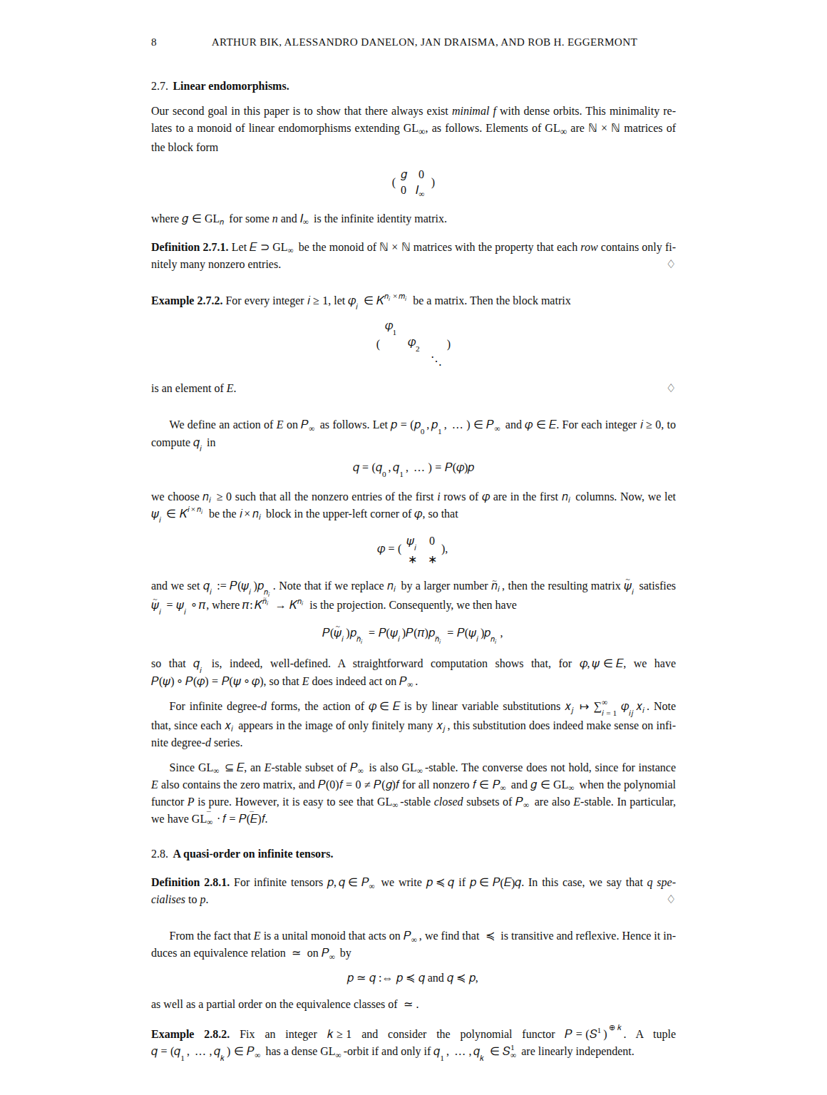8 ARTHUR BIK, ALESSANDRO DANELON, JAN DRAISMA, AND ROB H. EGGERMONT
2.7. Linear endomorphisms.
Our second goal in this paper is to show that there always exist minimal f with dense orbits. This minimality relates to a monoid of linear endomorphisms extending GL∞, as follows. Elements of GL∞ are ℕ × ℕ matrices of the block form
( g0 0I∞ )
where g∈GLn for some n and I∞ is the infinite identity matrix.
Definition 2.7.1. Let E⊃GL∞ be the monoid of ℕ × ℕ matrices with the property that each row contains only finitely many nonzero entries. ♢
Example 2.7.2. For every integer i≥1, let φi∈Kni×mi be a matrix. Then the block matrix
( φ1 φ2 ⋱ )
is an element of E. ♢
We define an action of E on P∞ as follows. Let p=(p0,p1,…)∈P∞ and φ∈E. For each integer i≥0, to compute qi in
q=(q0,q1,…)=P(φ)p
we choose ni≥0 such that all the nonzero entries of the first i rows of φ are in the first ni columns. Now, we let ψi∈Ki×ni be the i×ni block in the upper-left corner of φ, so that
φ= ( ψi0 ∗∗ ) ,
and we set qi:=P(ψi)pni. Note that if we replace ni by a larger number n~i, then the resulting matrix ψ~i satisfies ψ~i=ψi∘π, where π:Kn~i→Kni is the projection. Consequently, we then have
P(ψ~i)pn~i = P(ψi)P(π)pn~i = P(ψi)pni ,
so that qi is, indeed, well-defined. A straightforward computation shows that, for φ,ψ∈E, we have P(ψ)∘P(φ)=P(ψ∘φ), so that E does indeed act on P∞.
For infinite degree-d forms, the action of φ∈E is by linear variable substitutions xj↦∑i=1∞φijxi. Note that, since each xi appears in the image of only finitely many xj, this substitution does indeed make sense on infinite degree-d series.
Since GL∞⊆E, an E-stable subset of P∞ is also GL∞-stable. The converse does not hold, since for instance E also contains the zero matrix, and P(0)f=0≠P(g)f for all nonzero f∈P∞ and g∈GL∞ when the polynomial functor P is pure. However, it is easy to see that GL∞-stable closed subsets of P∞ are also E-stable. In particular, we have GL∞·f¯=P(E)f¯.
2.8. A quasi-order on infinite tensors.
Definition 2.8.1. For infinite tensors p,q∈P∞ we write p≼q if p∈P(E)q. In this case, we say that q specialises to p. ♢
From the fact that E is a unital monoid that acts on P∞, we find that ≼ is transitive and reflexive. Hence it induces an equivalence relation ≃ on P∞ by
p≃q :⇔ p≼q and q≼p ,
as well as a partial order on the equivalence classes of ≃.
Example 2.8.2. Fix an integer k≥1 and consider the polynomial functor P=(S1)⊕k. A tuple q=(q1,…,qk)∈P∞ has a dense GL∞-orbit if and only if q1,…,qk∈S∞1 are linearly independent.